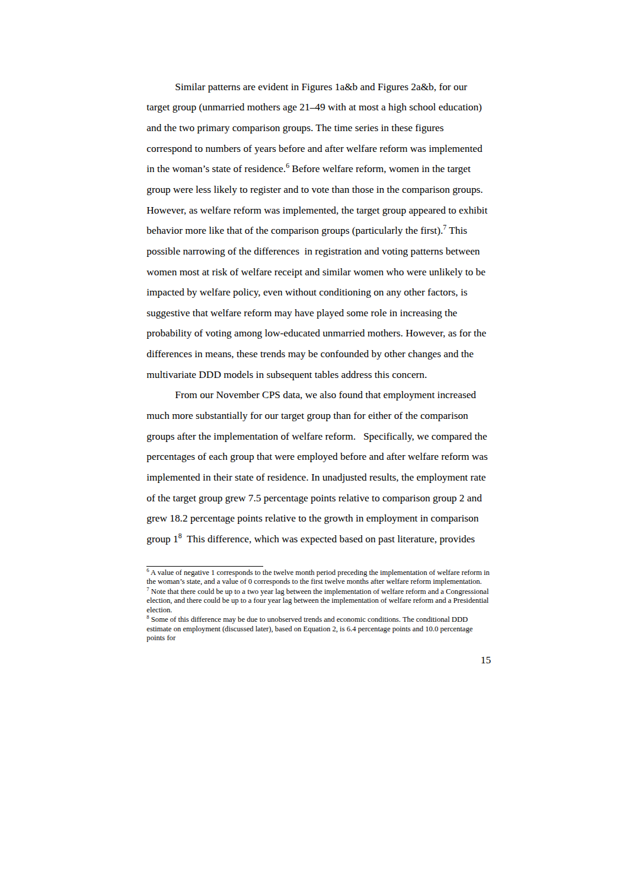Similar patterns are evident in Figures 1a&b and Figures 2a&b, for our target group (unmarried mothers age 21–49 with at most a high school education) and the two primary comparison groups. The time series in these figures correspond to numbers of years before and after welfare reform was implemented in the woman’s state of residence.6 Before welfare reform, women in the target group were less likely to register and to vote than those in the comparison groups. However, as welfare reform was implemented, the target group appeared to exhibit behavior more like that of the comparison groups (particularly the first).7 This possible narrowing of the differences in registration and voting patterns between women most at risk of welfare receipt and similar women who were unlikely to be impacted by welfare policy, even without conditioning on any other factors, is suggestive that welfare reform may have played some role in increasing the probability of voting among low-educated unmarried mothers. However, as for the differences in means, these trends may be confounded by other changes and the multivariate DDD models in subsequent tables address this concern.
From our November CPS data, we also found that employment increased much more substantially for our target group than for either of the comparison groups after the implementation of welfare reform. Specifically, we compared the percentages of each group that were employed before and after welfare reform was implemented in their state of residence. In unadjusted results, the employment rate of the target group grew 7.5 percentage points relative to comparison group 2 and grew 18.2 percentage points relative to the growth in employment in comparison group 18 This difference, which was expected based on past literature, provides
6 A value of negative 1 corresponds to the twelve month period preceding the implementation of welfare reform in the woman’s state, and a value of 0 corresponds to the first twelve months after welfare reform implementation.
7 Note that there could be up to a two year lag between the implementation of welfare reform and a Congressional election, and there could be up to a four year lag between the implementation of welfare reform and a Presidential election.
8 Some of this difference may be due to unobserved trends and economic conditions. The conditional DDD estimate on employment (discussed later), based on Equation 2, is 6.4 percentage points and 10.0 percentage points for
15